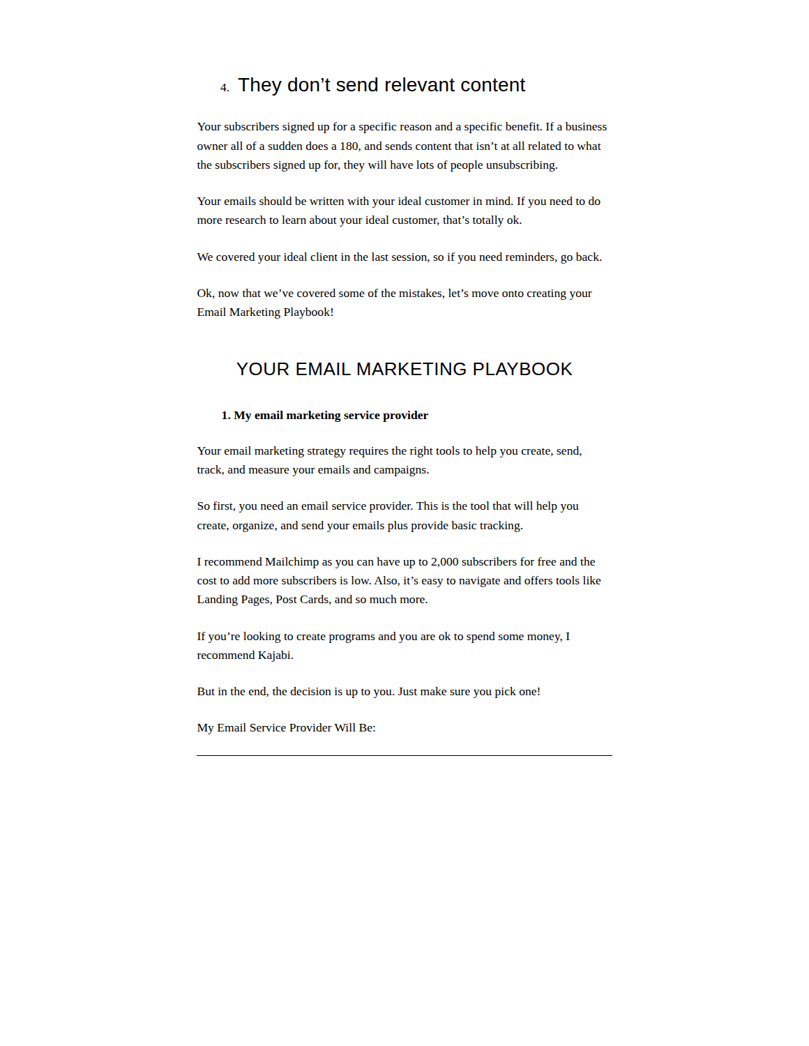4. They don’t send relevant content
Your subscribers signed up for a specific reason and a specific benefit. If a business owner all of a sudden does a 180, and sends content that isn’t at all related to what the subscribers signed up for, they will have lots of people unsubscribing.
Your emails should be written with your ideal customer in mind. If you need to do more research to learn about your ideal customer, that’s totally ok.
We covered your ideal client in the last session, so if you need reminders, go back.
Ok, now that we’ve covered some of the mistakes, let’s move onto creating your Email Marketing Playbook!
YOUR EMAIL MARKETING PLAYBOOK
My email marketing service provider
Your email marketing strategy requires the right tools to help you create, send, track, and measure your emails and campaigns.
So first, you need an email service provider. This is the tool that will help you create, organize, and send your emails plus provide basic tracking.
I recommend Mailchimp as you can have up to 2,000 subscribers for free and the cost to add more subscribers is low. Also, it’s easy to navigate and offers tools like Landing Pages, Post Cards, and so much more.
If you’re looking to create programs and you are ok to spend some money, I recommend Kajabi.
But in the end, the decision is up to you. Just make sure you pick one!
My Email Service Provider Will Be: